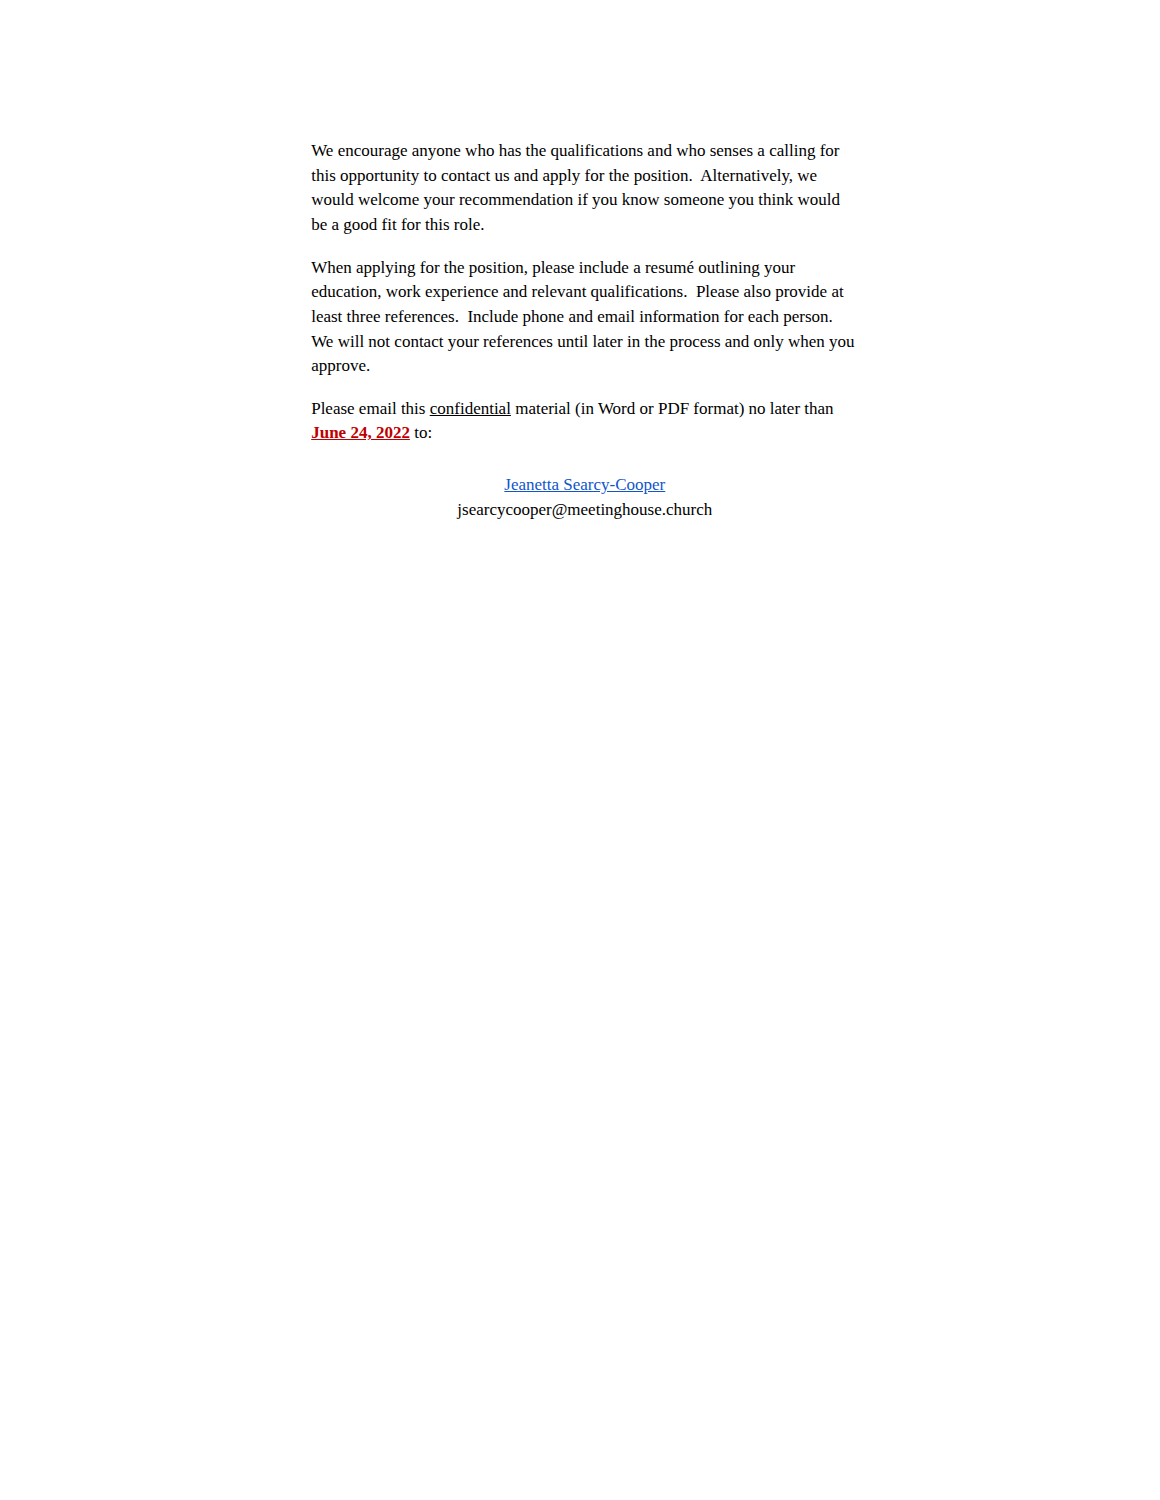We encourage anyone who has the qualifications and who senses a calling for this opportunity to contact us and apply for the position. Alternatively, we would welcome your recommendation if you know someone you think would be a good fit for this role.
When applying for the position, please include a resumé outlining your education, work experience and relevant qualifications. Please also provide at least three references. Include phone and email information for each person. We will not contact your references until later in the process and only when you approve.
Please email this confidential material (in Word or PDF format) no later than June 24, 2022 to:
Jeanetta Searcy-Cooper jsearcycooper@meetinghouse.church